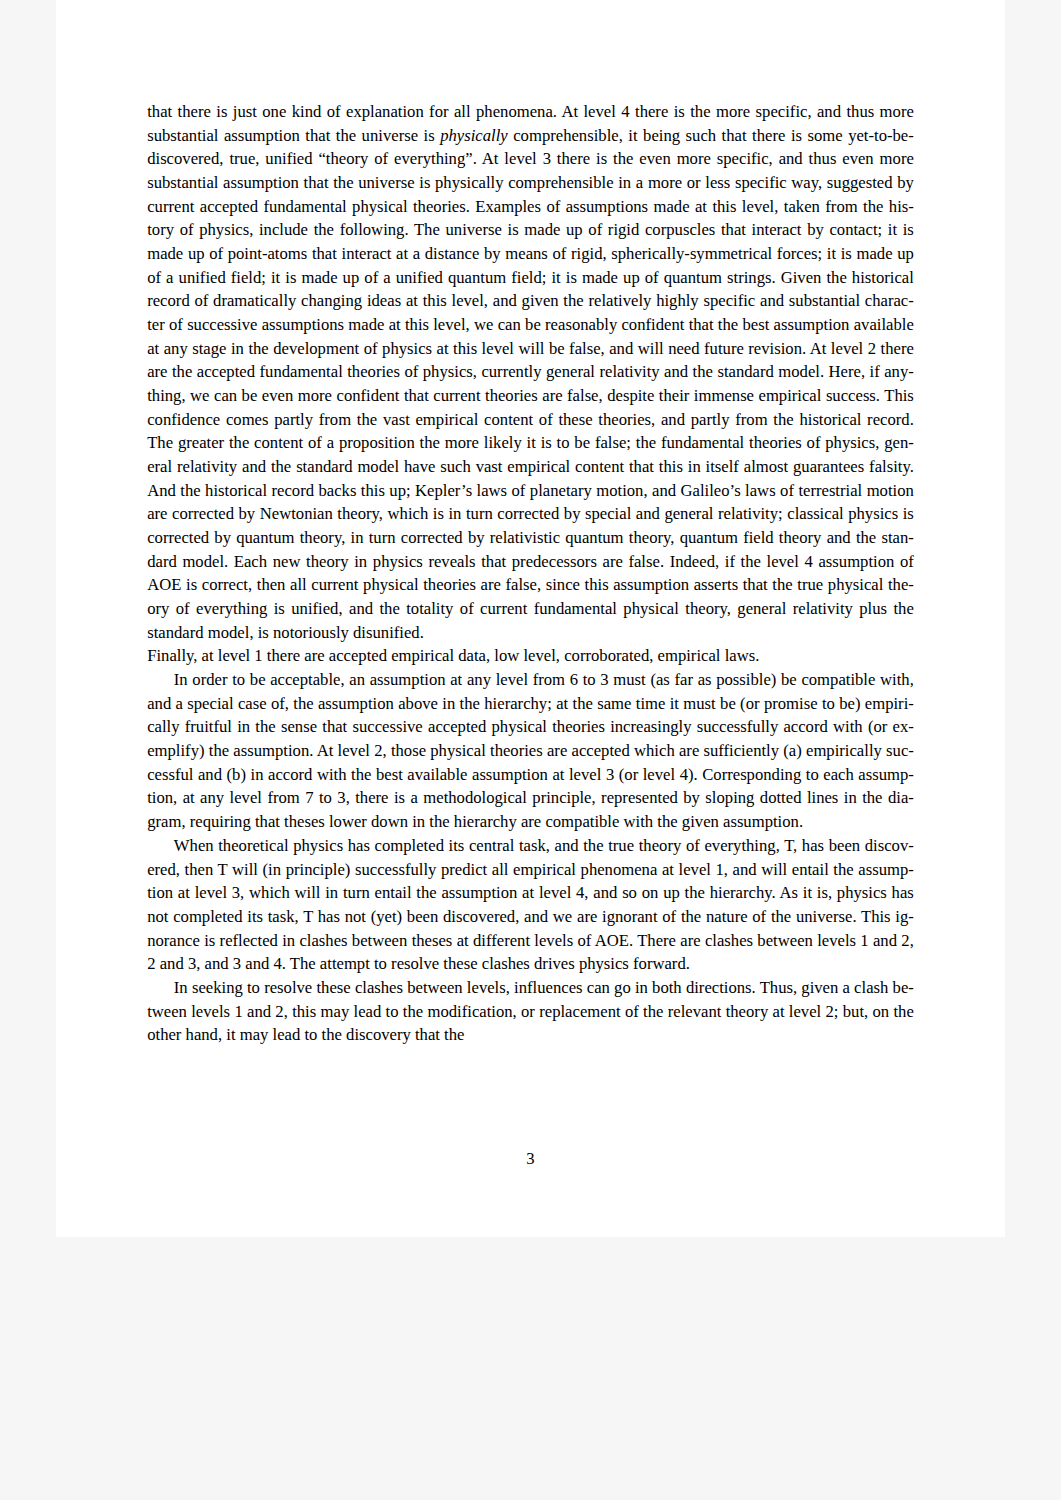that there is just one kind of explanation for all phenomena. At level 4 there is the more specific, and thus more substantial assumption that the universe is physically comprehensible, it being such that there is some yet-to-be-discovered, true, unified “theory of everything”. At level 3 there is the even more specific, and thus even more substantial assumption that the universe is physically comprehensible in a more or less specific way, suggested by current accepted fundamental physical theories. Examples of assumptions made at this level, taken from the history of physics, include the following. The universe is made up of rigid corpuscles that interact by contact; it is made up of point-atoms that interact at a distance by means of rigid, spherically-symmetrical forces; it is made up of a unified field; it is made up of a unified quantum field; it is made up of quantum strings. Given the historical record of dramatically changing ideas at this level, and given the relatively highly specific and substantial character of successive assumptions made at this level, we can be reasonably confident that the best assumption available at any stage in the development of physics at this level will be false, and will need future revision. At level 2 there are the accepted fundamental theories of physics, currently general relativity and the standard model. Here, if anything, we can be even more confident that current theories are false, despite their immense empirical success. This confidence comes partly from the vast empirical content of these theories, and partly from the historical record. The greater the content of a proposition the more likely it is to be false; the fundamental theories of physics, general relativity and the standard model have such vast empirical content that this in itself almost guarantees falsity. And the historical record backs this up; Kepler’s laws of planetary motion, and Galileo’s laws of terrestrial motion are corrected by Newtonian theory, which is in turn corrected by special and general relativity; classical physics is corrected by quantum theory, in turn corrected by relativistic quantum theory, quantum field theory and the standard model. Each new theory in physics reveals that predecessors are false. Indeed, if the level 4 assumption of AOE is correct, then all current physical theories are false, since this assumption asserts that the true physical theory of everything is unified, and the totality of current fundamental physical theory, general relativity plus the standard model, is notoriously disunified.
Finally, at level 1 there are accepted empirical data, low level, corroborated, empirical laws.
In order to be acceptable, an assumption at any level from 6 to 3 must (as far as possible) be compatible with, and a special case of, the assumption above in the hierarchy; at the same time it must be (or promise to be) empirically fruitful in the sense that successive accepted physical theories increasingly successfully accord with (or exemplify) the assumption. At level 2, those physical theories are accepted which are sufficiently (a) empirically successful and (b) in accord with the best available assumption at level 3 (or level 4). Corresponding to each assumption, at any level from 7 to 3, there is a methodological principle, represented by sloping dotted lines in the diagram, requiring that theses lower down in the hierarchy are compatible with the given assumption.
When theoretical physics has completed its central task, and the true theory of everything, T, has been discovered, then T will (in principle) successfully predict all empirical phenomena at level 1, and will entail the assumption at level 3, which will in turn entail the assumption at level 4, and so on up the hierarchy. As it is, physics has not completed its task, T has not (yet) been discovered, and we are ignorant of the nature of the universe. This ignorance is reflected in clashes between theses at different levels of AOE. There are clashes between levels 1 and 2, 2 and 3, and 3 and 4. The attempt to resolve these clashes drives physics forward.
In seeking to resolve these clashes between levels, influences can go in both directions. Thus, given a clash between levels 1 and 2, this may lead to the modification, or replacement of the relevant theory at level 2; but, on the other hand, it may lead to the discovery that the
3